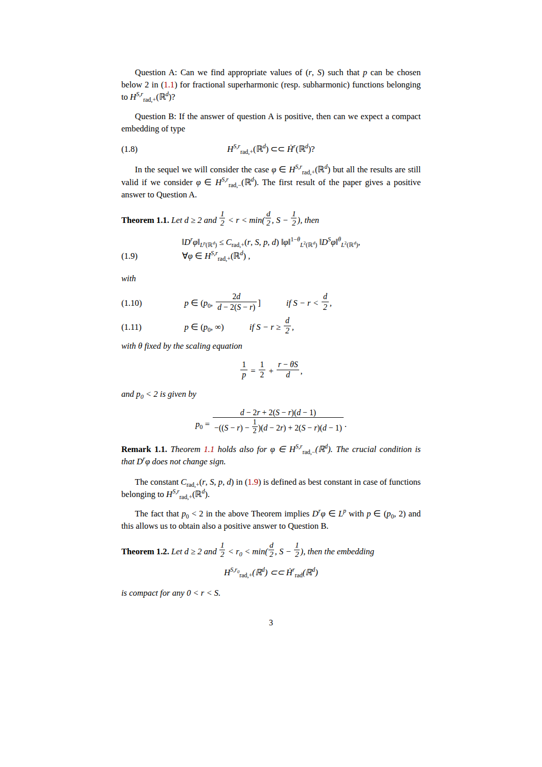Question A: Can we find appropriate values of (r, S) such that p can be chosen below 2 in (1.1) for fractional superharmonic (resp. subharmonic) functions belonging to HS,rrad,+(ℝd)?
Question B: If the answer of question A is positive, then can we expect a compact embedding of type
(1.8)
HS,rrad,+(ℝd) ⊂⊂ Ḣr(ℝd)?
In the sequel we will consider the case φ ∈ HS,rrad,+(ℝd) but all the results are still valid if we consider φ ∈ HS,rrad,−(ℝd). The first result of the paper gives a positive answer to Question A.
Theorem 1.1. Let d ≥ 2 and 12 < r < min(d 2, S − 12), then
(1.9)
‖Drφ‖Lp(ℝd) ≤ Crad,+(r, S, p, d) ‖φ‖1−θL2(ℝd) ‖DSφ‖θL2(ℝd),
∀φ ∈ HS,rrad,+(ℝd) ,
with
(1.10)
p ∈ (p0, 2d d − 2(S − r)]
if S − r < d 2,
(1.11)
p ∈ (p0, ∞)
if S − r ≥ d 2,
with θ fixed by the scaling equation
1 p = 12 + r − θS d,
and p0 < 2 is given by
p0 = d − 2r + 2(S − r)(d − 1)−((S − r) − 12)(d − 2r) + 2(S − r)(d − 1).
Remark 1.1. Theorem 1.1 holds also for φ ∈ HS,rrad,−(ℝd). The crucial condition is that Drφ does not change sign.
The constant Crad,+(r, S, p, d) in (1.9) is defined as best constant in case of functions belonging to HS,rrad,+(ℝd).
The fact that p0 < 2 in the above Theorem implies Drφ ∈ Lp with p ∈ (p0, 2) and this allows us to obtain also a positive answer to Question B.
Theorem 1.2. Let d ≥ 2 and 12 < r0 < min(d 2, S − 12), then the embedding
HS,r0rad,+(ℝd) ⊂⊂ Ḣrrad(ℝd)
is compact for any 0 < r < S.
3